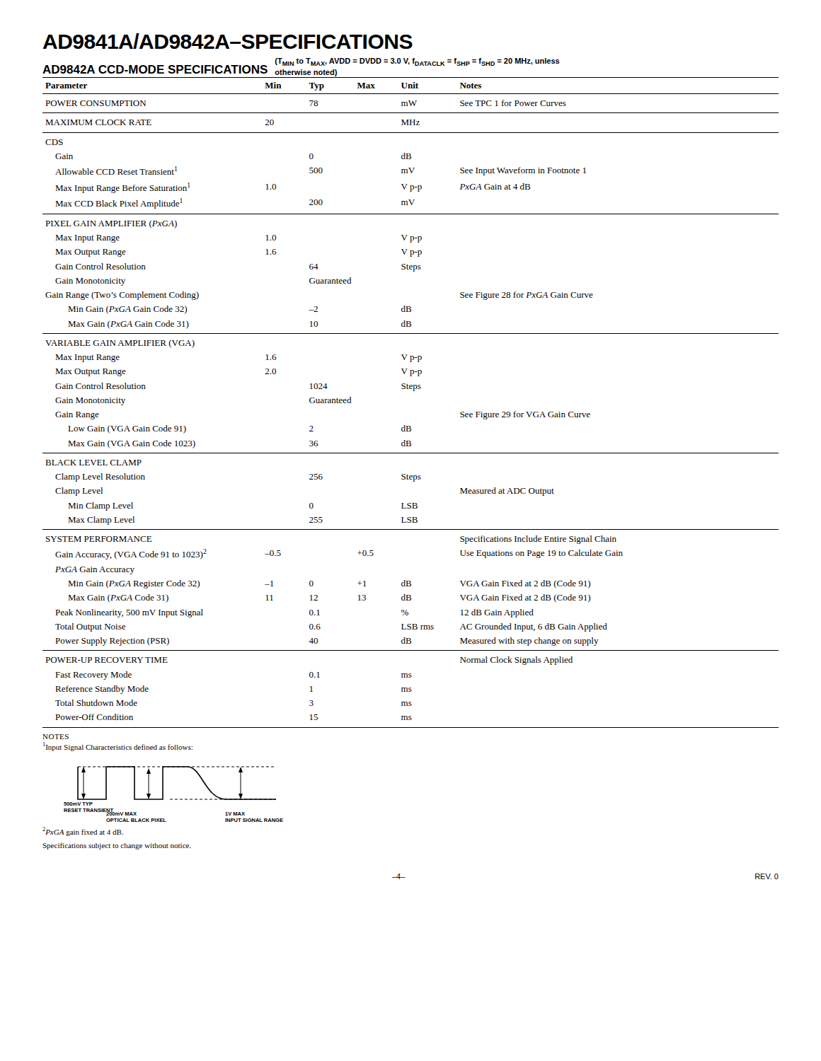AD9841A/AD9842A–SPECIFICATIONS
AD9842A CCD-MODE SPECIFICATIONS
(TMIN to TMAX, AVDD = DVDD = 3.0 V, fDATACLK = fSHP = fSHD = 20 MHz, unless otherwise noted)
| Parameter | Min | Typ | Max | Unit | Notes |
| --- | --- | --- | --- | --- | --- |
| POWER CONSUMPTION | | 78 | | mW | See TPC 1 for Power Curves |
| MAXIMUM CLOCK RATE | 20 | | | MHz | |
| CDS | | | | | |
| Gain | | 0 | | dB | |
| Allowable CCD Reset Transient 1 | | 500 | | mV | See Input Waveform in Footnote 1 |
| Max Input Range Before Saturation 1 | 1.0 | | | V p-p | PxGA Gain at 4 dB |
| Max CCD Black Pixel Amplitude 1 | | 200 | | mV | |
| PIXEL GAIN AMPLIFIER ( PxGA ) | | | | | |
| Max Input Range | 1.0 | | | V p-p | |
| Max Output Range | 1.6 | | | V p-p | |
| Gain Control Resolution | | 64 | | Steps | |
| Gain Monotonicity | | Guaranteed | | | |
| Gain Range (Two’s Complement Coding) | | | | | See Figure 28 for PxGA Gain Curve |
| Min Gain ( PxGA Gain Code 32) | | –2 | | dB | |
| Max Gain ( PxGA Gain Code 31) | | 10 | | dB | |
| VARIABLE GAIN AMPLIFIER (VGA) | | | | | |
| Max Input Range | 1.6 | | | V p-p | |
| Max Output Range | 2.0 | | | V p-p | |
| Gain Control Resolution | | 1024 | | Steps | |
| Gain Monotonicity | | Guaranteed | | | |
| Gain Range | | | | | See Figure 29 for VGA Gain Curve |
| Low Gain (VGA Gain Code 91) | | 2 | | dB | |
| Max Gain (VGA Gain Code 1023) | | 36 | | dB | |
| BLACK LEVEL CLAMP | | | | | |
| Clamp Level Resolution | | 256 | | Steps | |
| Clamp Level | | | | | Measured at ADC Output |
| Min Clamp Level | | 0 | | LSB | |
| Max Clamp Level | | 255 | | LSB | |
| SYSTEM PERFORMANCE | | | | | Specifications Include Entire Signal Chain |
| Gain Accuracy, (VGA Code 91 to 1023) 2 | –0.5 | | +0.5 | | Use Equations on Page 19 to Calculate Gain |
| PxGA Gain Accuracy | | | | | |
| Min Gain ( PxGA Register Code 32) | –1 | 0 | +1 | dB | VGA Gain Fixed at 2 dB (Code 91) |
| Max Gain ( PxGA Code 31) | 11 | 12 | 13 | dB | VGA Gain Fixed at 2 dB (Code 91) |
| Peak Nonlinearity, 500 mV Input Signal | | 0.1 | | % | 12 dB Gain Applied |
| Total Output Noise | | 0.6 | | LSB rms | AC Grounded Input, 6 dB Gain Applied |
| Power Supply Rejection (PSR) | | 40 | | dB | Measured with step change on supply |
| POWER-UP RECOVERY TIME | | | | | Normal Clock Signals Applied |
| Fast Recovery Mode | | 0.1 | | ms | |
| Reference Standby Mode | | 1 | | ms | |
| Total Shutdown Mode | | 3 | | ms | |
| Power-Off Condition | | 15 | | ms | |
NOTES
1Input Signal Characteristics defined as follows:
500mV TYP
RESET TRANSIENT
200mV MAX
OPTICAL BLACK PIXEL
1V MAX
INPUT SIGNAL RANGE
2PxGA gain fixed at 4 dB.
Specifications subject to change without notice.
–4– REV. 0